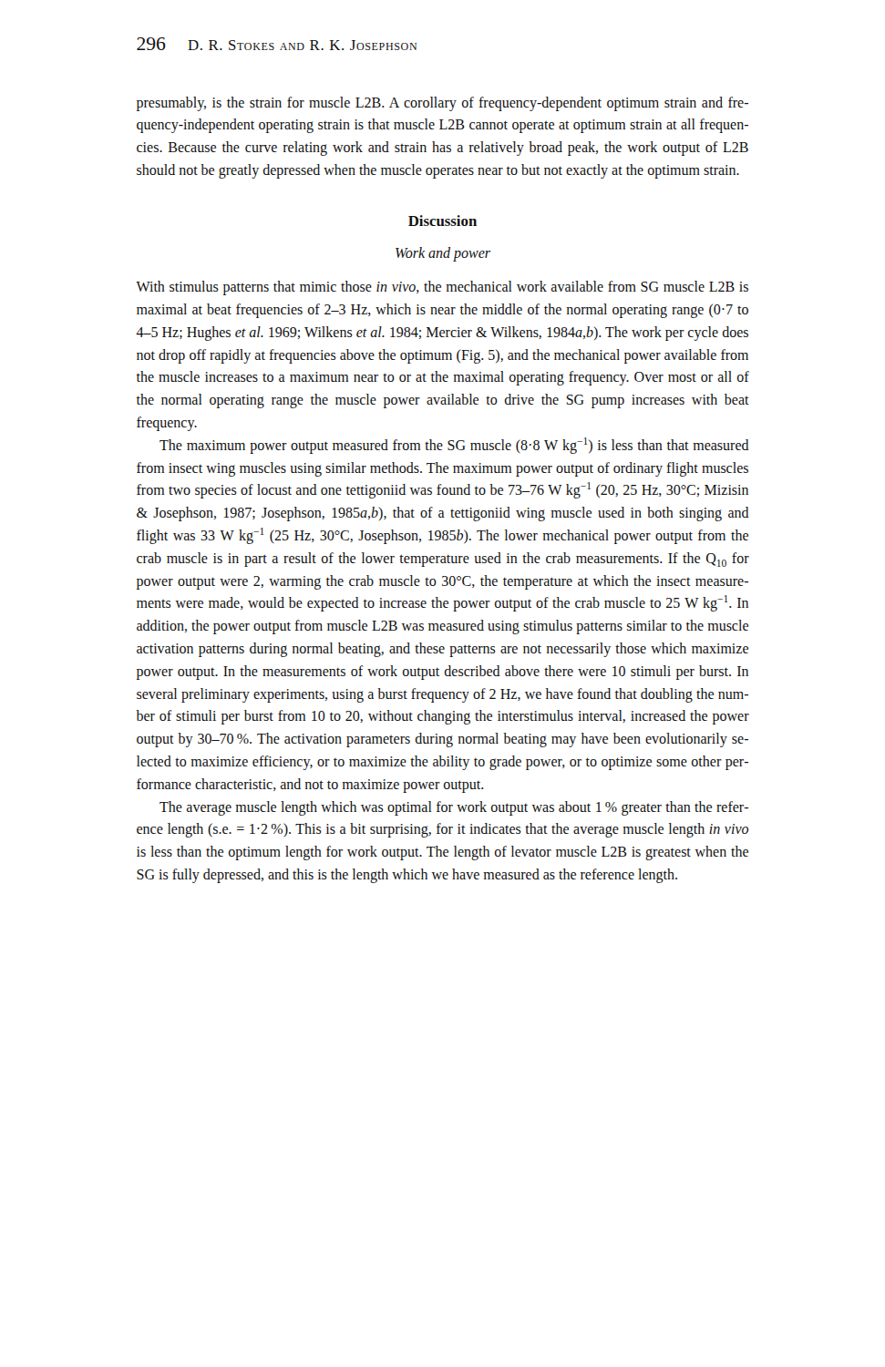296 D. R. Stokes and R. K. Josephson
presumably, is the strain for muscle L2B. A corollary of frequency-dependent optimum strain and frequency-independent operating strain is that muscle L2B cannot operate at optimum strain at all frequencies. Because the curve relating work and strain has a relatively broad peak, the work output of L2B should not be greatly depressed when the muscle operates near to but not exactly at the optimum strain.
Discussion
Work and power
With stimulus patterns that mimic those in vivo, the mechanical work available from SG muscle L2B is maximal at beat frequencies of 2–3 Hz, which is near the middle of the normal operating range (0·7 to 4–5 Hz; Hughes et al. 1969; Wilkens et al. 1984; Mercier & Wilkens, 1984a,b). The work per cycle does not drop off rapidly at frequencies above the optimum (Fig. 5), and the mechanical power available from the muscle increases to a maximum near to or at the maximal operating frequency. Over most or all of the normal operating range the muscle power available to drive the SG pump increases with beat frequency.
The maximum power output measured from the SG muscle (8·8 W kg−1) is less than that measured from insect wing muscles using similar methods. The maximum power output of ordinary flight muscles from two species of locust and one tettigoniid was found to be 73–76 W kg−1 (20, 25 Hz, 30°C; Mizisin & Josephson, 1987; Josephson, 1985a,b), that of a tettigoniid wing muscle used in both singing and flight was 33 W kg−1 (25 Hz, 30°C, Josephson, 1985b). The lower mechanical power output from the crab muscle is in part a result of the lower temperature used in the crab measurements. If the Q10 for power output were 2, warming the crab muscle to 30°C, the temperature at which the insect measurements were made, would be expected to increase the power output of the crab muscle to 25 W kg−1. In addition, the power output from muscle L2B was measured using stimulus patterns similar to the muscle activation patterns during normal beating, and these patterns are not necessarily those which maximize power output. In the measurements of work output described above there were 10 stimuli per burst. In several preliminary experiments, using a burst frequency of 2 Hz, we have found that doubling the number of stimuli per burst from 10 to 20, without changing the interstimulus interval, increased the power output by 30–70 %. The activation parameters during normal beating may have been evolutionarily selected to maximize efficiency, or to maximize the ability to grade power, or to optimize some other performance characteristic, and not to maximize power output.
The average muscle length which was optimal for work output was about 1 % greater than the reference length (s.e. = 1·2 %). This is a bit surprising, for it indicates that the average muscle length in vivo is less than the optimum length for work output. The length of levator muscle L2B is greatest when the SG is fully depressed, and this is the length which we have measured as the reference length.